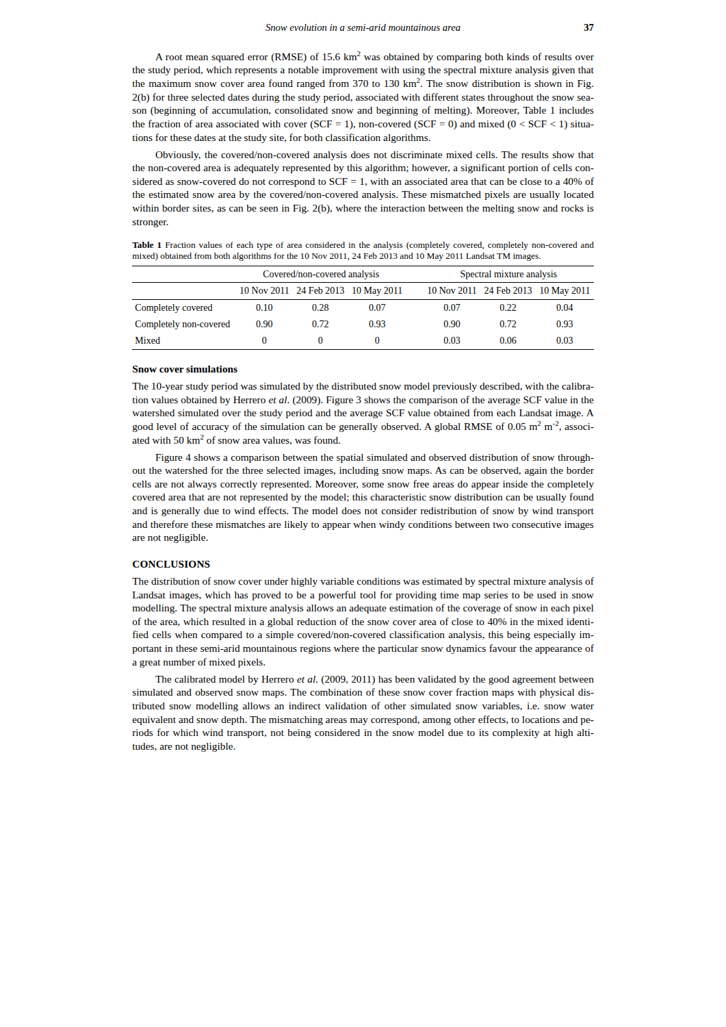Snow evolution in a semi-arid mountainous area 37
A root mean squared error (RMSE) of 15.6 km2 was obtained by comparing both kinds of results over the study period, which represents a notable improvement with using the spectral mixture analysis given that the maximum snow cover area found ranged from 370 to 130 km2. The snow distribution is shown in Fig. 2(b) for three selected dates during the study period, associated with different states throughout the snow season (beginning of accumulation, consolidated snow and beginning of melting). Moreover, Table 1 includes the fraction of area associated with cover (SCF = 1), non-covered (SCF = 0) and mixed (0 < SCF < 1) situations for these dates at the study site, for both classification algorithms.
Obviously, the covered/non-covered analysis does not discriminate mixed cells. The results show that the non-covered area is adequately represented by this algorithm; however, a significant portion of cells considered as snow-covered do not correspond to SCF = 1, with an associated area that can be close to a 40% of the estimated snow area by the covered/non-covered analysis. These mismatched pixels are usually located within border sites, as can be seen in Fig. 2(b), where the interaction between the melting snow and rocks is stronger.
Table 1 Fraction values of each type of area considered in the analysis (completely covered, completely non-covered and mixed) obtained from both algorithms for the 10 Nov 2011, 24 Feb 2013 and 10 May 2011 Landsat TM images.
| | Covered/non-covered analysis | | Spectral mixture analysis |
| --- | --- | --- | --- |
| | 10 Nov 2011 | 24 Feb 2013 | 10 May 2011 | | 10 Nov 2011 | 24 Feb 2013 | 10 May 2011 |
| Completely covered | 0.10 | 0.28 | 0.07 | | 0.07 | 0.22 | 0.04 |
| Completely non-covered | 0.90 | 0.72 | 0.93 | | 0.90 | 0.72 | 0.93 |
| Mixed | 0 | 0 | 0 | | 0.03 | 0.06 | 0.03 |
Snow cover simulations
The 10-year study period was simulated by the distributed snow model previously described, with the calibration values obtained by Herrero et al. (2009). Figure 3 shows the comparison of the average SCF value in the watershed simulated over the study period and the average SCF value obtained from each Landsat image. A good level of accuracy of the simulation can be generally observed. A global RMSE of 0.05 m2 m-2, associated with 50 km2 of snow area values, was found.
Figure 4 shows a comparison between the spatial simulated and observed distribution of snow throughout the watershed for the three selected images, including snow maps. As can be observed, again the border cells are not always correctly represented. Moreover, some snow free areas do appear inside the completely covered area that are not represented by the model; this characteristic snow distribution can be usually found and is generally due to wind effects. The model does not consider redistribution of snow by wind transport and therefore these mismatches are likely to appear when windy conditions between two consecutive images are not negligible.
Conclusions
The distribution of snow cover under highly variable conditions was estimated by spectral mixture analysis of Landsat images, which has proved to be a powerful tool for providing time map series to be used in snow modelling. The spectral mixture analysis allows an adequate estimation of the coverage of snow in each pixel of the area, which resulted in a global reduction of the snow cover area of close to 40% in the mixed identified cells when compared to a simple covered/non-covered classification analysis, this being especially important in these semi-arid mountainous regions where the particular snow dynamics favour the appearance of a great number of mixed pixels.
The calibrated model by Herrero et al. (2009, 2011) has been validated by the good agreement between simulated and observed snow maps. The combination of these snow cover fraction maps with physical distributed snow modelling allows an indirect validation of other simulated snow variables, i.e. snow water equivalent and snow depth. The mismatching areas may correspond, among other effects, to locations and periods for which wind transport, not being considered in the snow model due to its complexity at high altitudes, are not negligible.